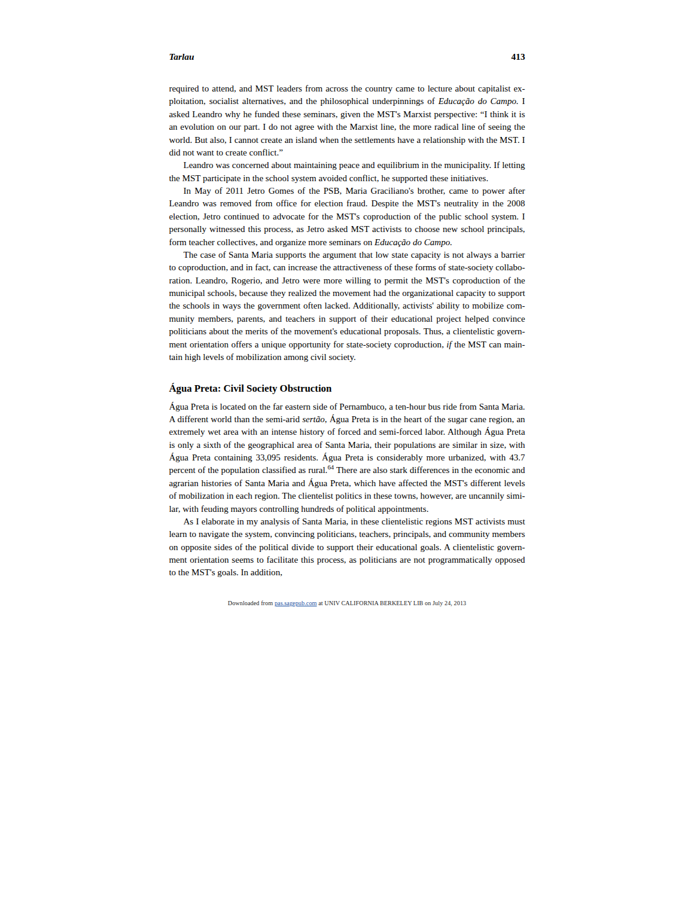Tarlau 413
required to attend, and MST leaders from across the country came to lecture about capitalist exploitation, socialist alternatives, and the philosophical underpinnings of Educação do Campo. I asked Leandro why he funded these seminars, given the MST's Marxist perspective: “I think it is an evolution on our part. I do not agree with the Marxist line, the more radical line of seeing the world. But also, I cannot create an island when the settlements have a relationship with the MST. I did not want to create conflict.”
Leandro was concerned about maintaining peace and equilibrium in the municipality. If letting the MST participate in the school system avoided conflict, he supported these initiatives.
In May of 2011 Jetro Gomes of the PSB, Maria Graciliano's brother, came to power after Leandro was removed from office for election fraud. Despite the MST's neutrality in the 2008 election, Jetro continued to advocate for the MST's coproduction of the public school system. I personally witnessed this process, as Jetro asked MST activists to choose new school principals, form teacher collectives, and organize more seminars on Educação do Campo.
The case of Santa Maria supports the argument that low state capacity is not always a barrier to coproduction, and in fact, can increase the attractiveness of these forms of state-society collaboration. Leandro, Rogerio, and Jetro were more willing to permit the MST's coproduction of the municipal schools, because they realized the movement had the organizational capacity to support the schools in ways the government often lacked. Additionally, activists' ability to mobilize community members, parents, and teachers in support of their educational project helped convince politicians about the merits of the movement's educational proposals. Thus, a clientelistic government orientation offers a unique opportunity for state-society coproduction, if the MST can maintain high levels of mobilization among civil society.
Água Preta: Civil Society Obstruction
Água Preta is located on the far eastern side of Pernambuco, a ten-hour bus ride from Santa Maria. A different world than the semi-arid sertão, Água Preta is in the heart of the sugar cane region, an extremely wet area with an intense history of forced and semi-forced labor. Although Água Preta is only a sixth of the geographical area of Santa Maria, their populations are similar in size, with Água Preta containing 33,095 residents. Água Preta is considerably more urbanized, with 43.7 percent of the population classified as rural.64 There are also stark differences in the economic and agrarian histories of Santa Maria and Água Preta, which have affected the MST's different levels of mobilization in each region. The clientelist politics in these towns, however, are uncannily similar, with feuding mayors controlling hundreds of political appointments.
As I elaborate in my analysis of Santa Maria, in these clientelistic regions MST activists must learn to navigate the system, convincing politicians, teachers, principals, and community members on opposite sides of the political divide to support their educational goals. A clientelistic government orientation seems to facilitate this process, as politicians are not programmatically opposed to the MST's goals. In addition,
Downloaded from pas.sagepub.com at UNIV CALIFORNIA BERKELEY LIB on July 24, 2013